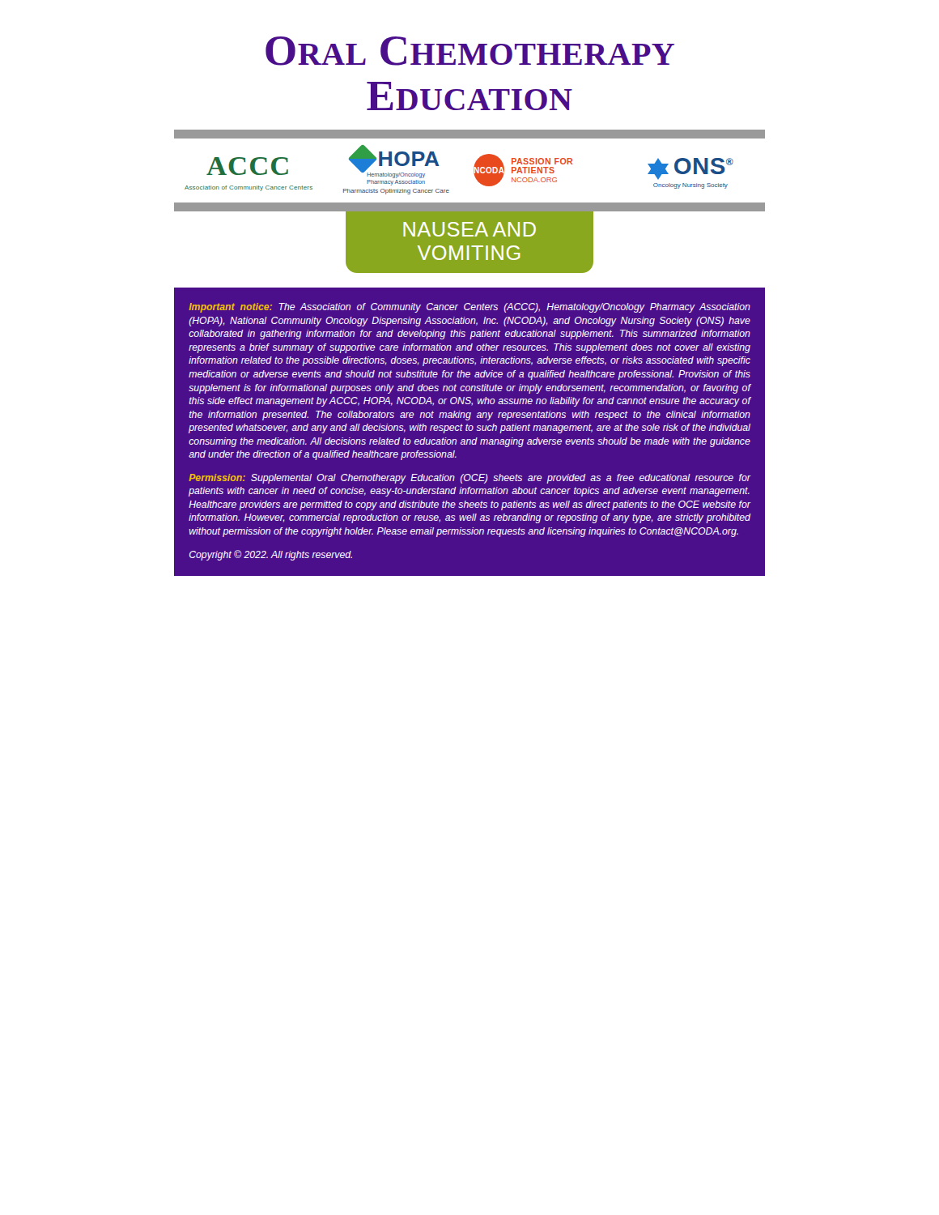ORAL CHEMOTHERAPY EDUCATION
ACCC
Association of Community Cancer Centers
HOPA
Hematology/Oncology
Pharmacy Association
Pharmacists Optimizing Cancer Care
NCODA PASSION FOR PATIENTS
NCODA.ORG
ONS®
Oncology Nursing Society
NAUSEA AND VOMITING
Important notice: The Association of Community Cancer Centers (ACCC), Hematology/Oncology Pharmacy Association (HOPA), National Community Oncology Dispensing Association, Inc. (NCODA), and Oncology Nursing Society (ONS) have collaborated in gathering information for and developing this patient educational supplement. This summarized information represents a brief summary of supportive care information and other resources. This supplement does not cover all existing information related to the possible directions, doses, precautions, interactions, adverse effects, or risks associated with specific medication or adverse events and should not substitute for the advice of a qualified healthcare professional. Provision of this supplement is for informational purposes only and does not constitute or imply endorsement, recommendation, or favoring of this side effect management by ACCC, HOPA, NCODA, or ONS, who assume no liability for and cannot ensure the accuracy of the information presented. The collaborators are not making any representations with respect to the clinical information presented whatsoever, and any and all decisions, with respect to such patient management, are at the sole risk of the individual consuming the medication. All decisions related to education and managing adverse events should be made with the guidance and under the direction of a qualified healthcare professional.
Permission: Supplemental Oral Chemotherapy Education (OCE) sheets are provided as a free educational resource for patients with cancer in need of concise, easy-to-understand information about cancer topics and adverse event management. Healthcare providers are permitted to copy and distribute the sheets to patients as well as direct patients to the OCE website for information. However, commercial reproduction or reuse, as well as rebranding or reposting of any type, are strictly prohibited without permission of the copyright holder. Please email permission requests and licensing inquiries to Contact@NCODA.org.
Copyright © 2022. All rights reserved.